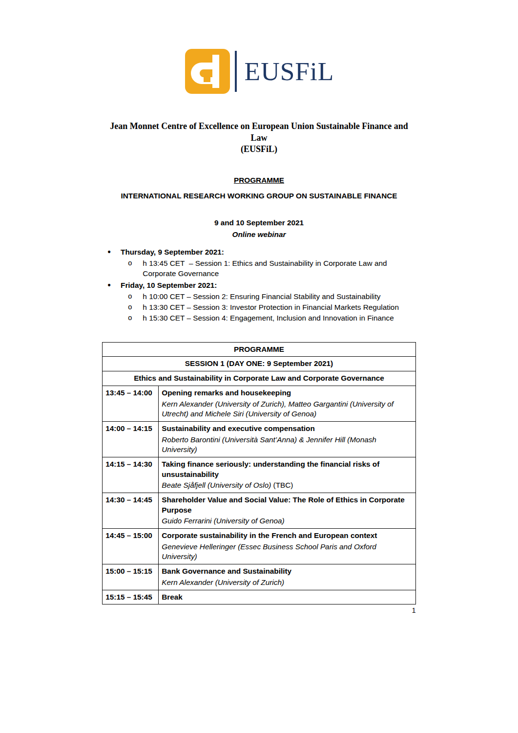EUSFiL
Jean Monnet Centre of Excellence on European Union Sustainable Finance and Law
(EUSFiL)
PROGRAMME
INTERNATIONAL RESEARCH WORKING GROUP ON SUSTAINABLE FINANCE
9 and 10 September 2021
Online webinar
Thursday, 9 September 2021:
h 13:45 CET – Session 1: Ethics and Sustainability in Corporate Law and Corporate Governance
Friday, 10 September 2021:
h 10:00 CET – Session 2: Ensuring Financial Stability and Sustainability
h 13:30 CET – Session 3: Investor Protection in Financial Markets Regulation
h 15:30 CET – Session 4: Engagement, Inclusion and Innovation in Finance
| PROGRAMME |
| SESSION 1 (DAY ONE: 9 September 2021) |
| Ethics and Sustainability in Corporate Law and Corporate Governance |
| 13:45 – 14:00 | Opening remarks and housekeeping Kern Alexander (University of Zurich), Matteo Gargantini (University of Utrecht) and Michele Siri (University of Genoa) |
| 14:00 – 14:15 | Sustainability and executive compensation Roberto Barontini (Università Sant’Anna) & Jennifer Hill (Monash University) |
| 14:15 – 14:30 | Taking finance seriously: understanding the financial risks of unsustainability Beate Sjåfjell (University of Oslo) (TBC) |
| 14:30 – 14:45 | Shareholder Value and Social Value: The Role of Ethics in Corporate Purpose Guido Ferrarini (University of Genoa) |
| 14:45 – 15:00 | Corporate sustainability in the French and European context Genevieve Helleringer (Essec Business School Paris and Oxford University) |
| 15:00 – 15:15 | Bank Governance and Sustainability Kern Alexander (University of Zurich) |
| 15:15 – 15:45 | Break |
1